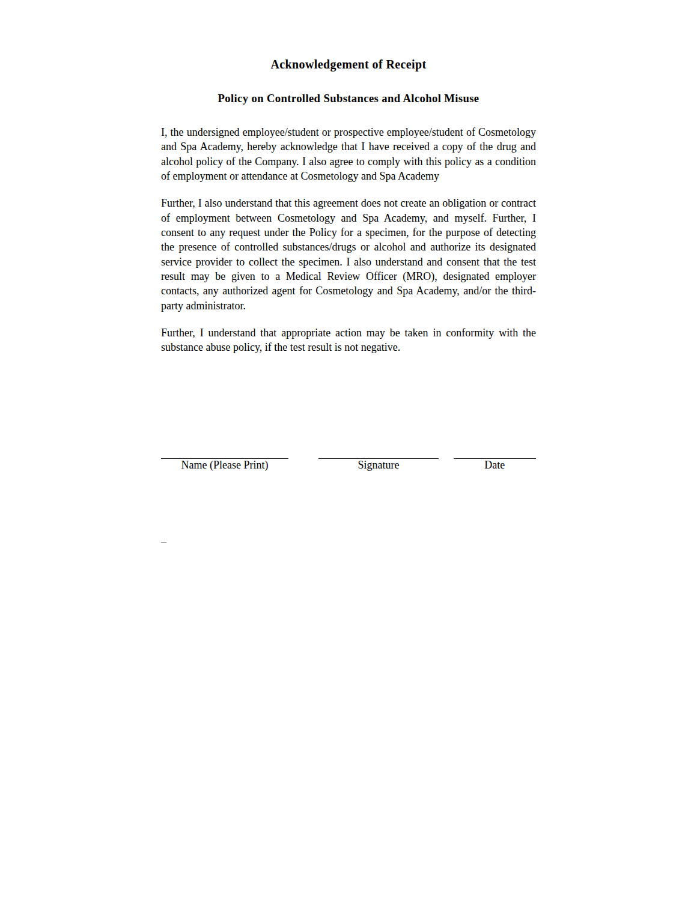Acknowledgement of Receipt
Policy on Controlled Substances and Alcohol Misuse
I, the undersigned employee/student or prospective employee/student of Cosmetology and Spa Academy, hereby acknowledge that I have received a copy of the drug and alcohol policy of the Company. I also agree to comply with this policy as a condition of employment or attendance at Cosmetology and Spa Academy
Further, I also understand that this agreement does not create an obligation or contract of employment between Cosmetology and Spa Academy, and myself. Further, I consent to any request under the Policy for a specimen, for the purpose of detecting the presence of controlled substances/drugs or alcohol and authorize its designated service provider to collect the specimen. I also understand and consent that the test result may be given to a Medical Review Officer (MRO), designated employer contacts, any authorized agent for Cosmetology and Spa Academy, and/or the third-party administrator.
Further, I understand that appropriate action may be taken in conformity with the substance abuse policy, if the test result is not negative.
| Name (Please Print) | | Signature | | Date |
–